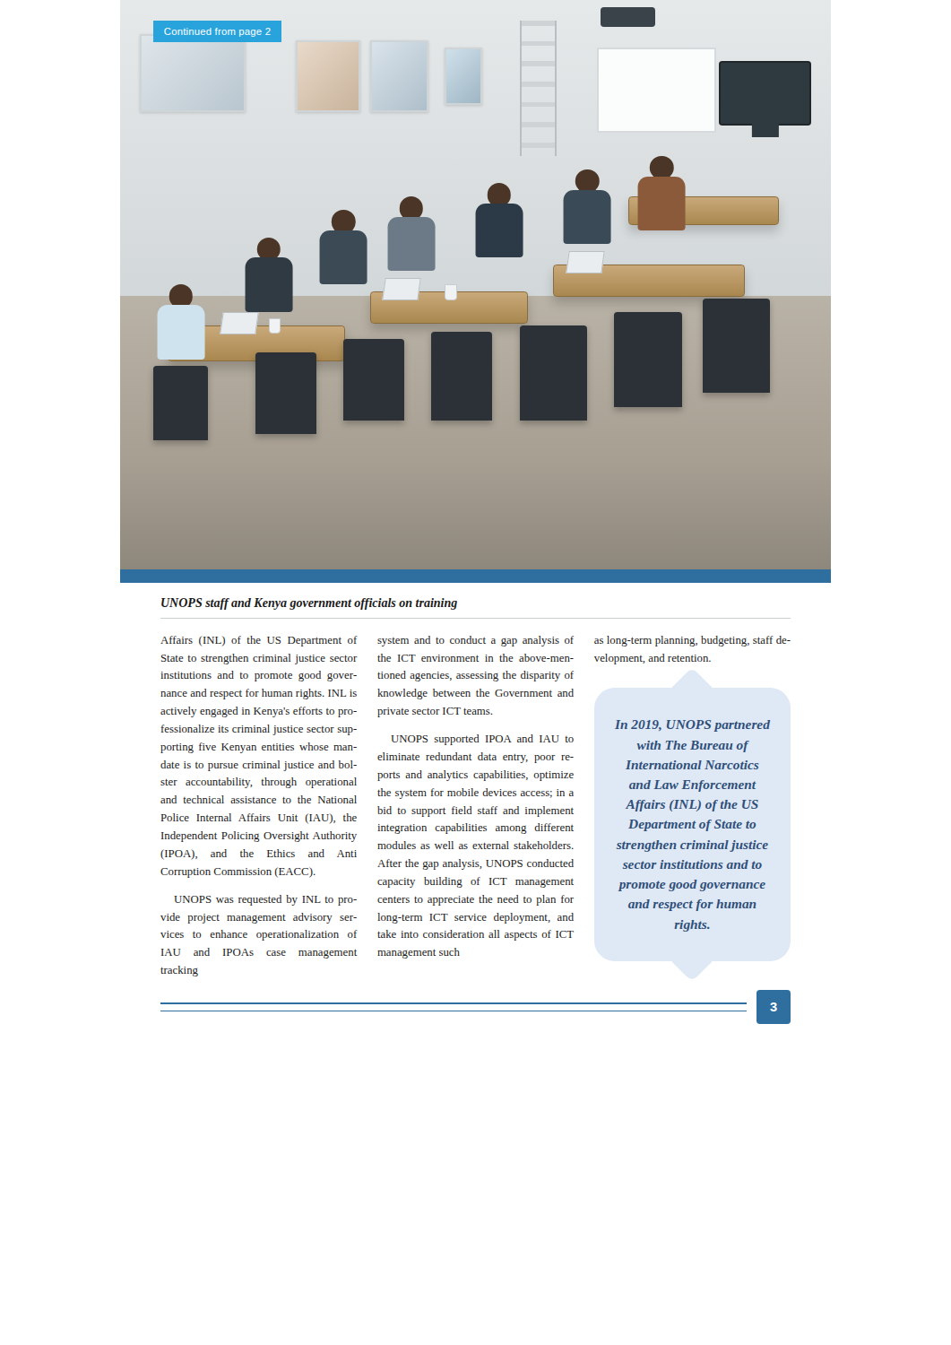Continued from page 2
UNOPS staff and Kenya government officials on training
Affairs (INL) of the US Department of State to strengthen criminal justice sector institutions and to promote good governance and respect for human rights. INL is actively engaged in Kenya's efforts to professionalize its criminal justice sector supporting five Kenyan entities whose mandate is to pursue criminal justice and bolster accountability, through operational and technical assistance to the National Police Internal Affairs Unit (IAU), the Independent Policing Oversight Authority (IPOA), and the Ethics and Anti Corruption Commission (EACC).
UNOPS was requested by INL to provide project management advisory services to enhance operationalization of IAU and IPOAs case management tracking
system and to conduct a gap analysis of the ICT environment in the above-mentioned agencies, assessing the disparity of knowledge between the Government and private sector ICT teams.
UNOPS supported IPOA and IAU to eliminate redundant data entry, poor reports and analytics capabilities, optimize the system for mobile devices access; in a bid to support field staff and implement integration capabilities among different modules as well as external stakeholders. After the gap analysis, UNOPS conducted capacity building of ICT management centers to appreciate the need to plan for long-term ICT service deployment, and take into consideration all aspects of ICT management such
as long-term planning, budgeting, staff development, and retention.
In 2019, UNOPS partnered with The Bureau of International Narcotics and Law Enforcement Affairs (INL) of the US Department of State to strengthen criminal justice sector institutions and to promote good governance and respect for human rights.
3